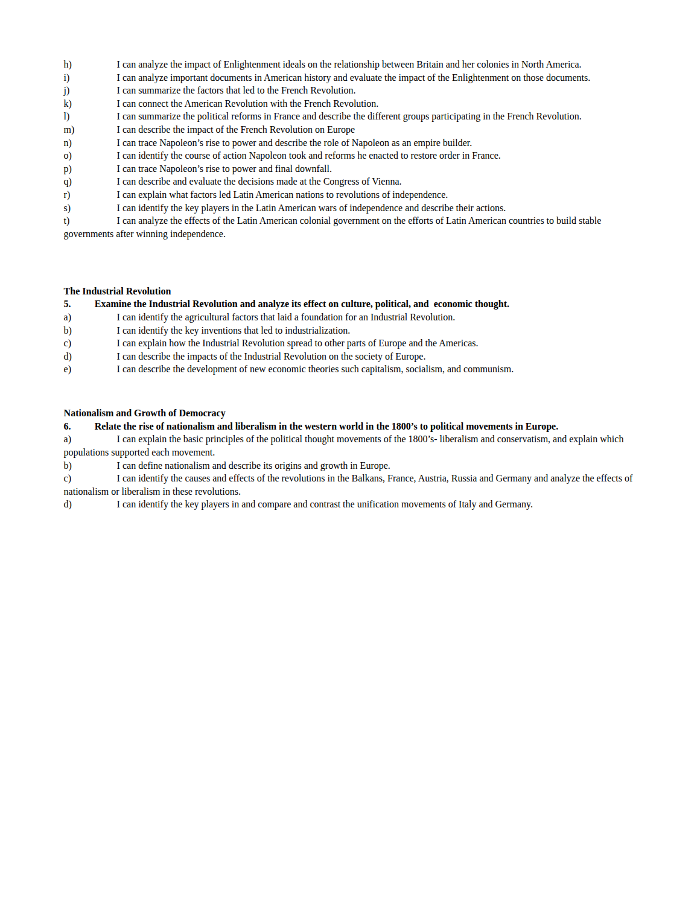h) I can analyze the impact of Enlightenment ideals on the relationship between Britain and her colonies in North America.
i) I can analyze important documents in American history and evaluate the impact of the Enlightenment on those documents.
j) I can summarize the factors that led to the French Revolution.
k) I can connect the American Revolution with the French Revolution.
l) I can summarize the political reforms in France and describe the different groups participating in the French Revolution.
m) I can describe the impact of the French Revolution on Europe
n) I can trace Napoleon’s rise to power and describe the role of Napoleon as an empire builder.
o) I can identify the course of action Napoleon took and reforms he enacted to restore order in France.
p) I can trace Napoleon’s rise to power and final downfall.
q) I can describe and evaluate the decisions made at the Congress of Vienna.
r) I can explain what factors led Latin American nations to revolutions of independence.
s) I can identify the key players in the Latin American wars of independence and describe their actions.
t) I can analyze the effects of the Latin American colonial government on the efforts of Latin American countries to build stable governments after winning independence.
The Industrial Revolution
5. Examine the Industrial Revolution and analyze its effect on culture, political, and economic thought.
a) I can identify the agricultural factors that laid a foundation for an Industrial Revolution.
b) I can identify the key inventions that led to industrialization.
c) I can explain how the Industrial Revolution spread to other parts of Europe and the Americas.
d) I can describe the impacts of the Industrial Revolution on the society of Europe.
e) I can describe the development of new economic theories such capitalism, socialism, and communism.
Nationalism and Growth of Democracy
6. Relate the rise of nationalism and liberalism in the western world in the 1800’s to political movements in Europe.
a) I can explain the basic principles of the political thought movements of the 1800’s- liberalism and conservatism, and explain which populations supported each movement.
b) I can define nationalism and describe its origins and growth in Europe.
c) I can identify the causes and effects of the revolutions in the Balkans, France, Austria, Russia and Germany and analyze the effects of nationalism or liberalism in these revolutions.
d) I can identify the key players in and compare and contrast the unification movements of Italy and Germany.